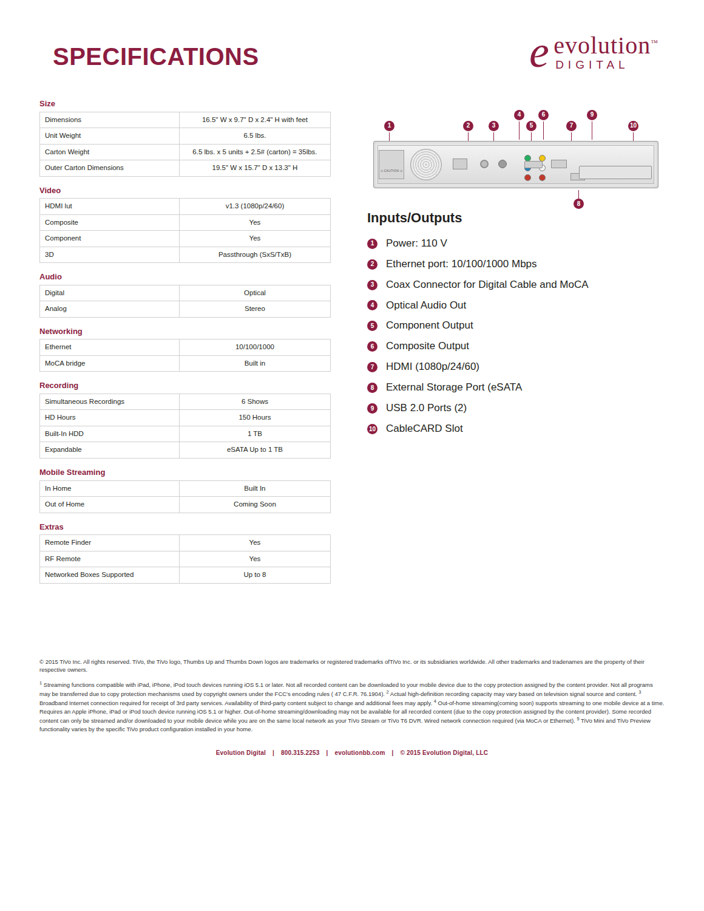SPECIFICATIONS
e evolution™ DIGITAL
Size
| Dimensions | 16.5" W x 9.7" D x 2.4" H with feet |
| Unit Weight | 6.5 lbs. |
| Carton Weight | 6.5 lbs. x 5 units + 2.5# (carton) = 35lbs. |
| Outer Carton Dimensions | 19.5" W x 15.7" D x 13.3" H |
Video
| HDMI lut | v1.3 (1080p/24/60) |
| Composite | Yes |
| Component | Yes |
| 3D | Passthrough (SxS/TxB) |
Audio
| Digital | Optical |
| Analog | Stereo |
Networking
| Ethernet | 10/100/1000 |
| MoCA bridge | Built in |
Recording
| Simultaneous Recordings | 6 Shows |
| HD Hours | 150 Hours |
| Built-In HDD | 1 TB |
| Expandable | eSATA Up to 1 TB |
Mobile Streaming
| In Home | Built In |
| Out of Home | Coming Soon |
Extras
| Remote Finder | Yes |
| RF Remote | Yes |
| Networked Boxes Supported | Up to 8 |
1
2
3
4
5
6
7
9
10
8
⚠ CAUTION ⚠
Inputs/Outputs
1 Power: 110 V
2 Ethernet port: 10/100/1000 Mbps
3 Coax Connector for Digital Cable and MoCA
4 Optical Audio Out
5 Component Output
6 Composite Output
7 HDMI (1080p/24/60)
8 External Storage Port (eSATA
9 USB 2.0 Ports (2)
10 CableCARD Slot
© 2015 TiVo Inc. All rights reserved. TiVo, the TiVo logo, Thumbs Up and Thumbs Down logos are trademarks or registered trademarks ofTiVo Inc. or its subsidiaries worldwide. All other trademarks and tradenames are the property of their respective owners.
1 Streaming functions compatible with iPad, iPhone, iPod touch devices running iOS 5.1 or later. Not all recorded content can be downloaded to your mobile device due to the copy protection assigned by the content provider. Not all programs may be transferred due to copy protection mechanisms used by copyright owners under the FCC's encoding rules ( 47 C.F.R. 76.1904). 2 Actual high-definition recording capacity may vary based on television signal source and content. 3 Broadband Internet connection required for receipt of 3rd party services. Availability of third-party content subject to change and additional fees may apply. 4 Out-of-home streaming(coming soon) supports streaming to one mobile device at a time. Requires an Apple iPhone, iPad or iPod touch device running iOS 5.1 or higher. Out-of-home streaming/downloading may not be available for all recorded content (due to the copy protection assigned by the content provider). Some recorded content can only be streamed and/or downloaded to your mobile device while you are on the same local network as your TiVo Stream or TiVo T6 DVR. Wired network connection required (via MoCA or Ethernet). 5 TiVo Mini and TiVo Preview functionality varies by the specific TiVo product configuration installed in your home.
Evolution Digital | 800.315.2253 | evolutionbb.com | © 2015 Evolution Digital, LLC